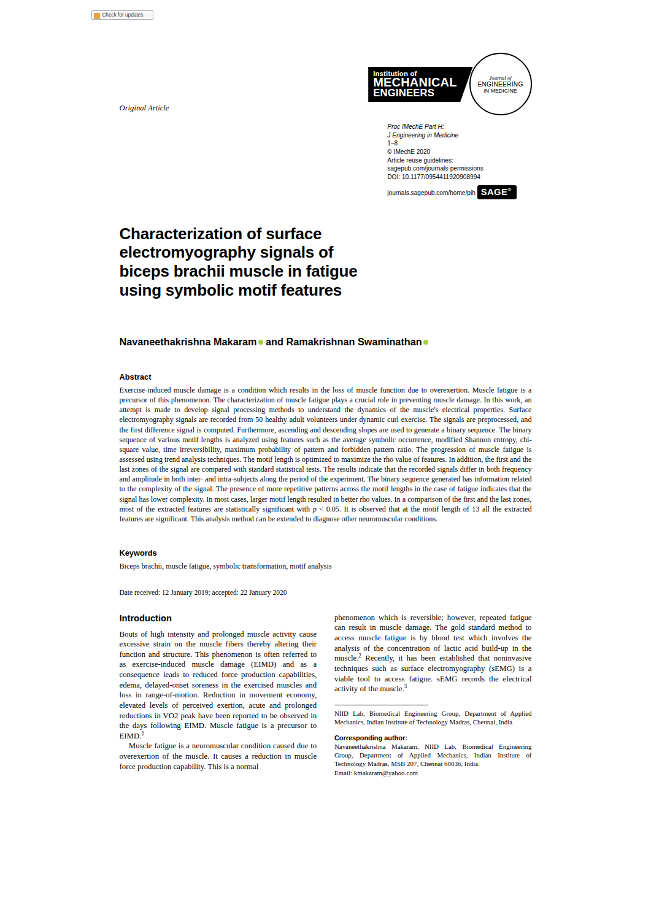Check for updates
Original Article
Institution of MECHANICAL ENGINEERS
Journal of ENGINEERING IN MEDICINE
Proc IMechE Part H:
J Engineering in Medicine
1–8
© IMechE 2020
Article reuse guidelines:
sagepub.com/journals-permissions
DOI: 10.1177/0954411920908994
journals.sagepub.com/home/pih
SAGE®
Characterization of surface electromyography signals of biceps brachii muscle in fatigue using symbolic motif features
Navaneethakrishna Makaram and Ramakrishnan Swaminathan
Abstract
Exercise-induced muscle damage is a condition which results in the loss of muscle function due to overexertion. Muscle fatigue is a precursor of this phenomenon. The characterization of muscle fatigue plays a crucial role in preventing muscle damage. In this work, an attempt is made to develop signal processing methods to understand the dynamics of the muscle's electrical properties. Surface electromyography signals are recorded from 50 healthy adult volunteers under dynamic curl exercise. The signals are preprocessed, and the first difference signal is computed. Furthermore, ascending and descending slopes are used to generate a binary sequence. The binary sequence of various motif lengths is analyzed using features such as the average symbolic occurrence, modified Shannon entropy, chi-square value, time irreversibility, maximum probability of pattern and forbidden pattern ratio. The progression of muscle fatigue is assessed using trend analysis techniques. The motif length is optimized to maximize the rho value of features. In addition, the first and the last zones of the signal are compared with standard statistical tests. The results indicate that the recorded signals differ in both frequency and amplitude in both inter- and intra-subjects along the period of the experiment. The binary sequence generated has information related to the complexity of the signal. The presence of more repetitive patterns across the motif lengths in the case of fatigue indicates that the signal has lower complexity. In most cases, larger motif length resulted in better rho values. In a comparison of the first and the last zones, most of the extracted features are statistically significant with p < 0.05. It is observed that at the motif length of 13 all the extracted features are significant. This analysis method can be extended to diagnose other neuromuscular conditions.
Keywords
Biceps brachii, muscle fatigue, symbolic transformation, motif analysis
Date received: 12 January 2019; accepted: 22 January 2020
Introduction
Bouts of high intensity and prolonged muscle activity cause excessive strain on the muscle fibers thereby altering their function and structure. This phenomenon is often referred to as exercise-induced muscle damage (EIMD) and as a consequence leads to reduced force production capabilities, edema, delayed-onset soreness in the exercised muscles and loss in range-of-motion. Reduction in movement economy, elevated levels of perceived exertion, acute and prolonged reductions in VO2 peak have been reported to be observed in the days following EIMD. Muscle fatigue is a precursor to EIMD.1
Muscle fatigue is a neuromuscular condition caused due to overexertion of the muscle. It causes a reduction in muscle force production capability. This is a normal
phenomenon which is reversible; however, repeated fatigue can result in muscle damage. The gold standard method to access muscle fatigue is by blood test which involves the analysis of the concentration of lactic acid build-up in the muscle.2 Recently, it has been established that noninvasive techniques such as surface electromyography (sEMG) is a viable tool to access fatigue. sEMG records the electrical activity of the muscle.3
NIID Lab, Biomedical Engineering Group, Department of Applied Mechanics, Indian Institute of Technology Madras, Chennai, India
Corresponding author:
Navaneethakrishna Makaram, NIID Lab, Biomedical Engineering Group, Department of Applied Mechanics, Indian Institute of Technology Madras, MSB 207, Chennai 60036, India.
Email: kmakaram@yahoo.com